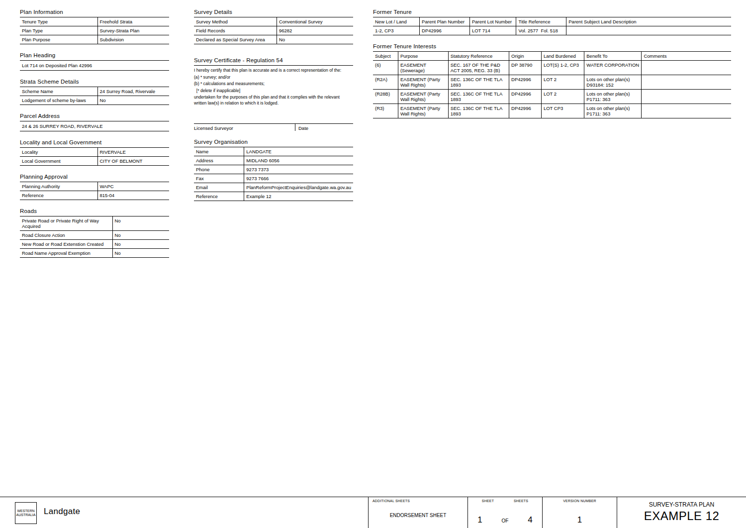Plan Information
| Tenure Type | Freehold Strata |
| Plan Type | Survey-Strata Plan |
| Plan Purpose | Subdivision |
Plan Heading
Lot 714 on Deposited Plan 42996
Strata Scheme Details
| Scheme Name | 24 Surrey Road, Rivervale |
| Lodgement of scheme by-laws | No |
Parcel Address
24 & 26 SURREY ROAD, RIVERVALE
Locality and Local Government
| Locality | RIVERVALE |
| Local Government | CITY OF BELMONT |
Planning Approval
| Planning Authority | WAPC |
| Reference | 815-04 |
Roads
| Private Road or Private Right of Way Acquired | No |
| Road Closure Action | No |
| New Road or Road Extenstion Created | No |
| Road Name Approval Exemption | No |
Survey Details
| Survey Method | Conventional Survey |
| Field Records | 96282 |
| Declared as Special Survey Area | No |
Survey Certificate - Regulation 54
I hereby certify that this plan is accurate and is a correct representation of the:
(a) * survey; and/or
(b) * calculations and measurements;
[* delete if inapplicable]
undertaken for the purposes of this plan and that it complies with the relevant written law(s) in relation to which it is lodged.
Licensed Surveyor
Date
Survey Organisation
| Name | LANDGATE |
| Address | MIDLAND 6056 |
| Phone | 9273 7373 |
| Fax | 9273 7666 |
| Email | PlanReformProjectEnquiries@landgate.wa.gov.au |
| Reference | Example 12 |
Former Tenure
| New Lot / Land | Parent Plan Number | Parent Lot Number | Title Reference | Parent Subject Land Description |
| --- | --- | --- | --- | --- |
| 1-2, CP3 | DP42996 | LOT 714 | Vol. 2577 Fol. 518 | |
Former Tenure Interests
| Subject | Purpose | Statutory Reference | Origin | Land Burdened | Benefit To | Comments |
| --- | --- | --- | --- | --- | --- | --- |
| (6) | EASEMENT (Sewerage) | SEC. 167 OF THE P&D ACT 2005, REG. 33 (B) | DP 38790 | LOT(S) 1-2, CP3 | WATER CORPORATION | |
| (R2A) | EASEMENT (Party Wall Rights) | SEC. 136C OF THE TLA 1893 | DP42996 | LOT 2 | Lots on other plan(s) D93184: 152 | |
| (R28B) | EASEMENT (Party Wall Rights) | SEC. 136C OF THE TLA 1893 | DP42996 | LOT 2 | Lots on other plan(s) P1711: 363 | |
| (R3) | EASEMENT (Party Wall Rights) | SEC. 136C OF THE TLA 1893 | DP42996 | LOT CP3 | Lots on other plan(s) P1711: 363 | |
WESTERN
AUSTRALIA
Landgate
ADDITIONAL SHEETS
ENDORSEMENT SHEET
SHEET SHEETS
1 OF 4
VERSION NUMBER
1
SURVEY-STRATA PLAN
EXAMPLE 12